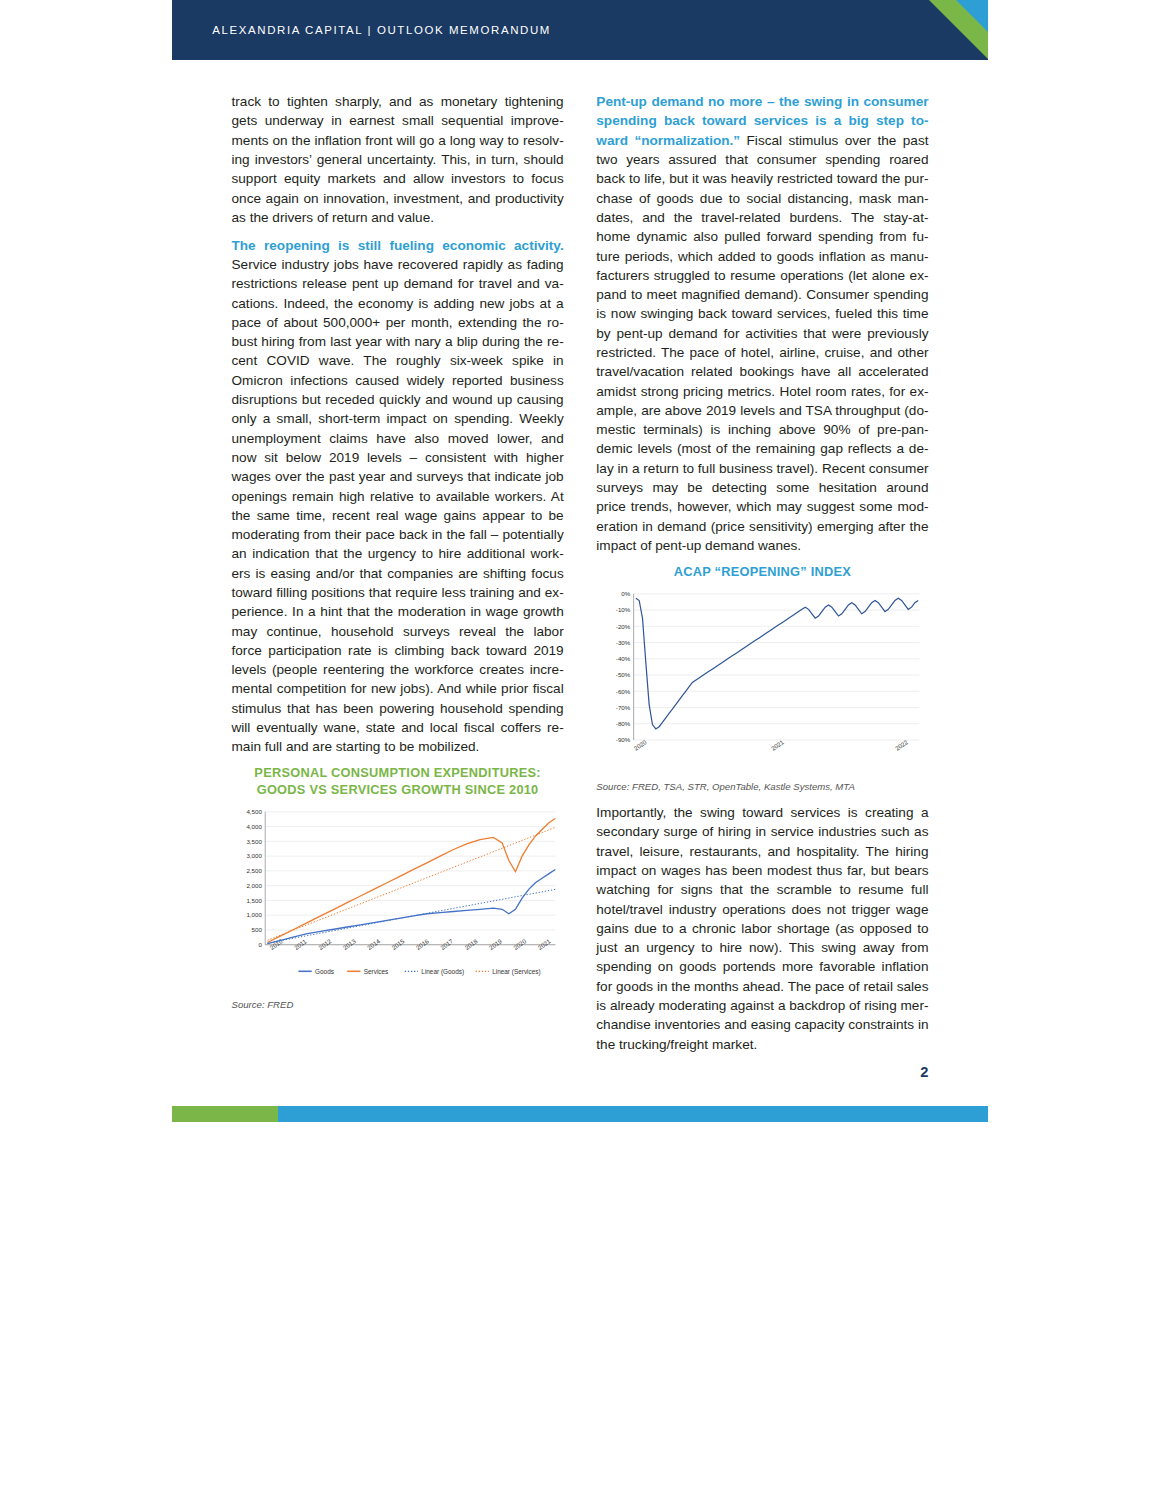Alexandria Capital | Outlook Memorandum
track to tighten sharply, and as monetary tightening gets underway in earnest small sequential improvements on the inflation front will go a long way to resolving investors’ general uncertainty. This, in turn, should support equity markets and allow investors to focus once again on innovation, investment, and productivity as the drivers of return and value.
The reopening is still fueling economic activity. Service industry jobs have recovered rapidly as fading restrictions release pent up demand for travel and vacations. Indeed, the economy is adding new jobs at a pace of about 500,000+ per month, extending the robust hiring from last year with nary a blip during the recent COVID wave. The roughly six-week spike in Omicron infections caused widely reported business disruptions but receded quickly and wound up causing only a small, short-term impact on spending. Weekly unemployment claims have also moved lower, and now sit below 2019 levels – consistent with higher wages over the past year and surveys that indicate job openings remain high relative to available workers. At the same time, recent real wage gains appear to be moderating from their pace back in the fall – potentially an indication that the urgency to hire additional workers is easing and/or that companies are shifting focus toward filling positions that require less training and experience. In a hint that the moderation in wage growth may continue, household surveys reveal the labor force participation rate is climbing back toward 2019 levels (people reentering the workforce creates incremental competition for new jobs). And while prior fiscal stimulus that has been powering household spending will eventually wane, state and local fiscal coffers remain full and are starting to be mobilized.
Personal Consumption Expenditures:
Goods vs Services Growth Since 2010
0 500 1,000 1,500 2,000 2,500 3,000 3,500 4,000 4,500 2010 2011 2012 2013 2014 2015 2016 2017 2018 2019 2020 2021 Goods Services Linear (Goods) Linear (Services)
Source: FRED
Pent-up demand no more – the swing in consumer spending back toward services is a big step toward “normalization.” Fiscal stimulus over the past two years assured that consumer spending roared back to life, but it was heavily restricted toward the purchase of goods due to social distancing, mask mandates, and the travel-related burdens. The stay-at-home dynamic also pulled forward spending from future periods, which added to goods inflation as manufacturers struggled to resume operations (let alone expand to meet magnified demand). Consumer spending is now swinging back toward services, fueled this time by pent-up demand for activities that were previously restricted. The pace of hotel, airline, cruise, and other travel/vacation related bookings have all accelerated amidst strong pricing metrics. Hotel room rates, for example, are above 2019 levels and TSA throughput (domestic terminals) is inching above 90% of pre-pandemic levels (most of the remaining gap reflects a delay in a return to full business travel). Recent consumer surveys may be detecting some hesitation around price trends, however, which may suggest some moderation in demand (price sensitivity) emerging after the impact of pent-up demand wanes.
ACAP “Reopening” Index
0% -10% -20% -30% -40% -50% -60% -70% -80% -90% 2020 2021 2022
Source: FRED, TSA, STR, OpenTable, Kastle Systems, MTA
Importantly, the swing toward services is creating a secondary surge of hiring in service industries such as travel, leisure, restaurants, and hospitality. The hiring impact on wages has been modest thus far, but bears watching for signs that the scramble to resume full hotel/travel industry operations does not trigger wage gains due to a chronic labor shortage (as opposed to just an urgency to hire now). This swing away from spending on goods portends more favorable inflation for goods in the months ahead. The pace of retail sales is already moderating against a backdrop of rising merchandise inventories and easing capacity constraints in the trucking/freight market.
2